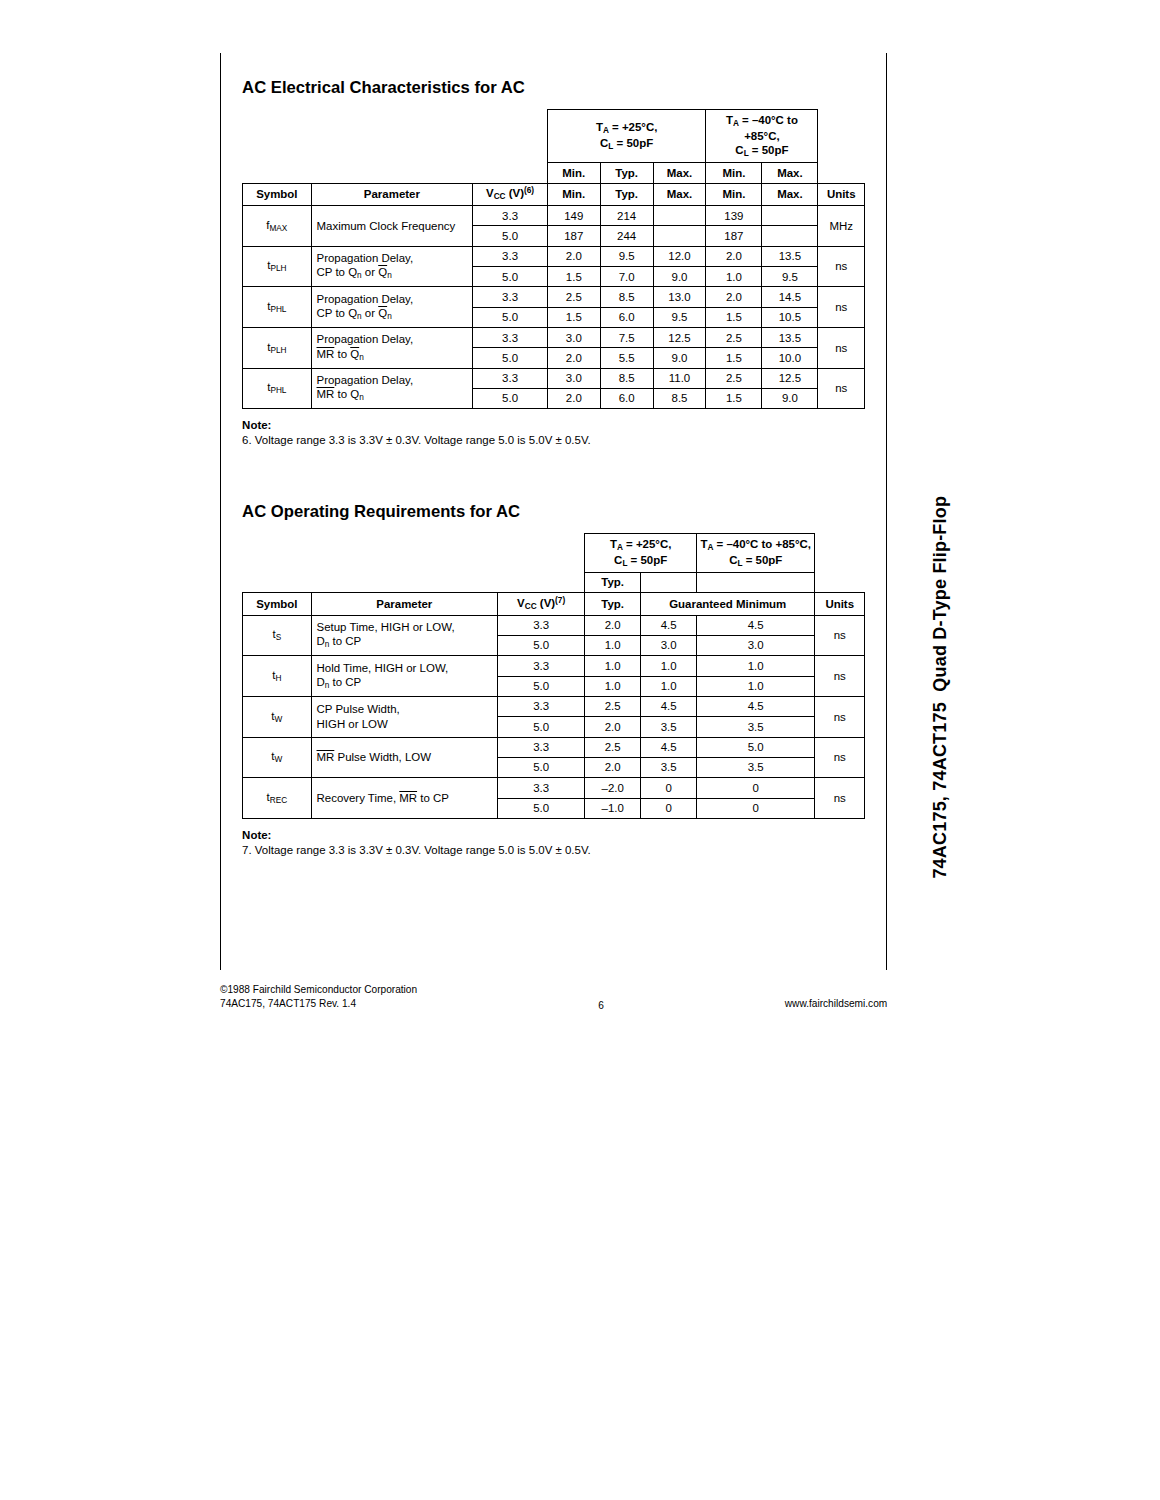74AC175, 74ACT175 Quad D-Type Flip-Flop
AC Electrical Characteristics for AC
| | | | T A = +25°C, C L = 50pF | T A = –40°C to +85°C, C L = 50pF | |
| --- | --- | --- | --- | --- | --- |
| Min. | Typ. | Max. | Min. | Max. |
| Symbol | Parameter | V CC (V) (6) | Min. | Typ. | Max. | Min. | Max. | Units |
| f MAX | Maximum Clock Frequency | 3.3 | 149 | 214 | | 139 | | MHz |
| 5.0 | 187 | 244 | | 187 | |
| t PLH | Propagation Delay, CP to Q n or Q n | 3.3 | 2.0 | 9.5 | 12.0 | 2.0 | 13.5 | ns |
| 5.0 | 1.5 | 7.0 | 9.0 | 1.0 | 9.5 |
| t PHL | Propagation Delay, CP to Q n or Q n | 3.3 | 2.5 | 8.5 | 13.0 | 2.0 | 14.5 | ns |
| 5.0 | 1.5 | 6.0 | 9.5 | 1.5 | 10.5 |
| t PLH | Propagation Delay, MR to Q n | 3.3 | 3.0 | 7.5 | 12.5 | 2.5 | 13.5 | ns |
| 5.0 | 2.0 | 5.5 | 9.0 | 1.5 | 10.0 |
| t PHL | Propagation Delay, MR to Q n | 3.3 | 3.0 | 8.5 | 11.0 | 2.5 | 12.5 | ns |
| 5.0 | 2.0 | 6.0 | 8.5 | 1.5 | 9.0 |
Note:
6. Voltage range 3.3 is 3.3V ± 0.3V. Voltage range 5.0 is 5.0V ± 0.5V.
AC Operating Requirements for AC
| | | | T A = +25°C, C L = 50pF | T A = –40°C to +85°C, C L = 50pF | |
| --- | --- | --- | --- | --- | --- |
| Typ. | | |
| Symbol | Parameter | V CC (V) (7) | Typ. | Guaranteed Minimum | Units |
| t S | Setup Time, HIGH or LOW, D n to CP | 3.3 | 2.0 | 4.5 | 4.5 | ns |
| 5.0 | 1.0 | 3.0 | 3.0 |
| t H | Hold Time, HIGH or LOW, D n to CP | 3.3 | 1.0 | 1.0 | 1.0 | ns |
| 5.0 | 1.0 | 1.0 | 1.0 |
| t W | CP Pulse Width, HIGH or LOW | 3.3 | 2.5 | 4.5 | 4.5 | ns |
| 5.0 | 2.0 | 3.5 | 3.5 |
| t W | MR Pulse Width, LOW | 3.3 | 2.5 | 4.5 | 5.0 | ns |
| 5.0 | 2.0 | 3.5 | 3.5 |
| t REC | Recovery Time, MR to CP | 3.3 | –2.0 | 0 | 0 | ns |
| 5.0 | –1.0 | 0 | 0 |
Note:
7. Voltage range 3.3 is 3.3V ± 0.3V. Voltage range 5.0 is 5.0V ± 0.5V.
©1988 Fairchild Semiconductor Corporation
74AC175, 74ACT175 Rev. 1.4
6
www.fairchildsemi.com